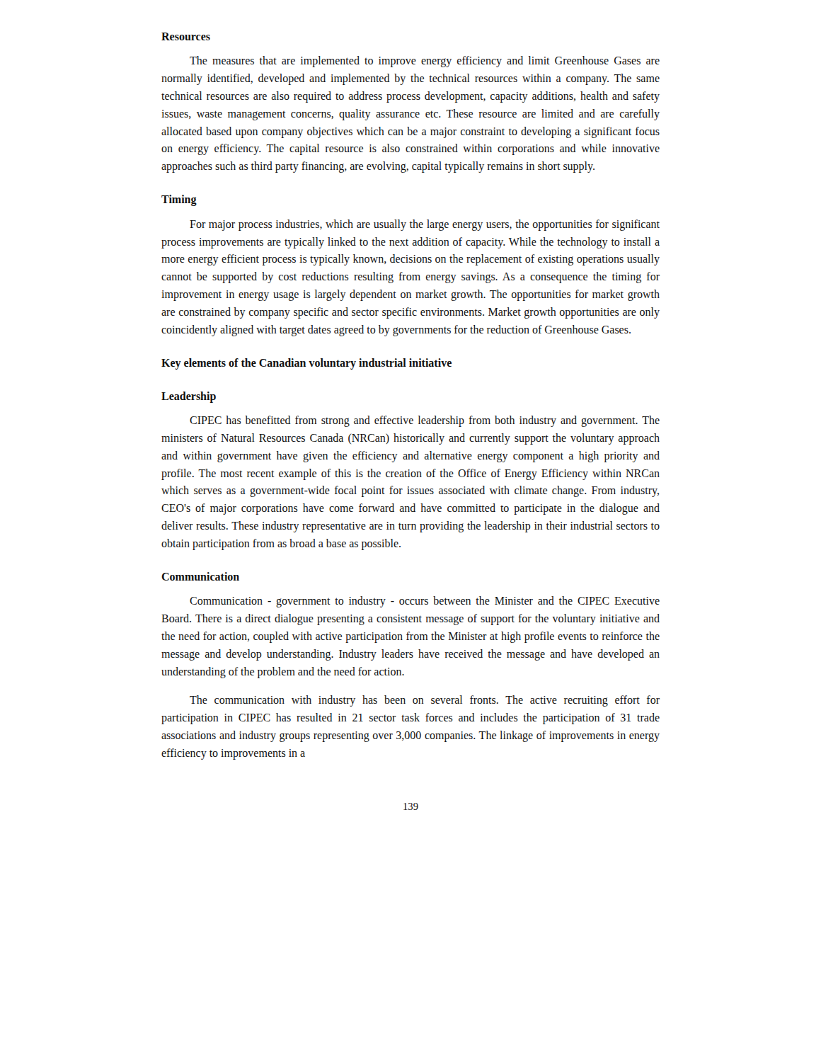Resources
The measures that are implemented to improve energy efficiency and limit Greenhouse Gases are normally identified, developed and implemented by the technical resources within a company. The same technical resources are also required to address process development, capacity additions, health and safety issues, waste management concerns, quality assurance etc. These resource are limited and are carefully allocated based upon company objectives which can be a major constraint to developing a significant focus on energy efficiency. The capital resource is also constrained within corporations and while innovative approaches such as third party financing, are evolving, capital typically remains in short supply.
Timing
For major process industries, which are usually the large energy users, the opportunities for significant process improvements are typically linked to the next addition of capacity. While the technology to install a more energy efficient process is typically known, decisions on the replacement of existing operations usually cannot be supported by cost reductions resulting from energy savings. As a consequence the timing for improvement in energy usage is largely dependent on market growth. The opportunities for market growth are constrained by company specific and sector specific environments. Market growth opportunities are only coincidently aligned with target dates agreed to by governments for the reduction of Greenhouse Gases.
Key elements of the Canadian voluntary industrial initiative
Leadership
CIPEC has benefitted from strong and effective leadership from both industry and government. The ministers of Natural Resources Canada (NRCan) historically and currently support the voluntary approach and within government have given the efficiency and alternative energy component a high priority and profile. The most recent example of this is the creation of the Office of Energy Efficiency within NRCan which serves as a government-wide focal point for issues associated with climate change. From industry, CEO's of major corporations have come forward and have committed to participate in the dialogue and deliver results. These industry representative are in turn providing the leadership in their industrial sectors to obtain participation from as broad a base as possible.
Communication
Communication - government to industry - occurs between the Minister and the CIPEC Executive Board. There is a direct dialogue presenting a consistent message of support for the voluntary initiative and the need for action, coupled with active participation from the Minister at high profile events to reinforce the message and develop understanding. Industry leaders have received the message and have developed an understanding of the problem and the need for action.
The communication with industry has been on several fronts. The active recruiting effort for participation in CIPEC has resulted in 21 sector task forces and includes the participation of 31 trade associations and industry groups representing over 3,000 companies. The linkage of improvements in energy efficiency to improvements in a
139